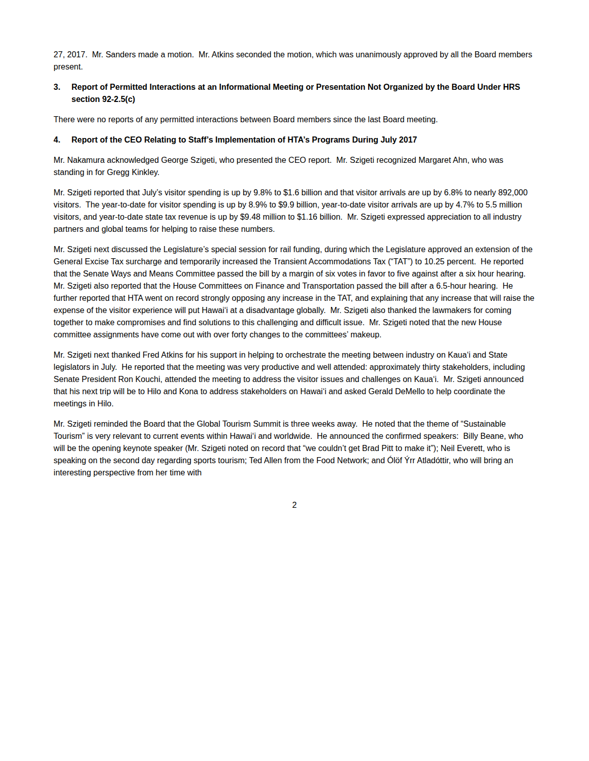27, 2017. Mr. Sanders made a motion. Mr. Atkins seconded the motion, which was unanimously approved by all the Board members present.
3. Report of Permitted Interactions at an Informational Meeting or Presentation Not Organized by the Board Under HRS section 92-2.5(c)
There were no reports of any permitted interactions between Board members since the last Board meeting.
4. Report of the CEO Relating to Staff’s Implementation of HTA’s Programs During July 2017
Mr. Nakamura acknowledged George Szigeti, who presented the CEO report. Mr. Szigeti recognized Margaret Ahn, who was standing in for Gregg Kinkley.
Mr. Szigeti reported that July’s visitor spending is up by 9.8% to $1.6 billion and that visitor arrivals are up by 6.8% to nearly 892,000 visitors. The year-to-date for visitor spending is up by 8.9% to $9.9 billion, year-to-date visitor arrivals are up by 4.7% to 5.5 million visitors, and year-to-date state tax revenue is up by $9.48 million to $1.16 billion. Mr. Szigeti expressed appreciation to all industry partners and global teams for helping to raise these numbers.
Mr. Szigeti next discussed the Legislature’s special session for rail funding, during which the Legislature approved an extension of the General Excise Tax surcharge and temporarily increased the Transient Accommodations Tax (“TAT”) to 10.25 percent. He reported that the Senate Ways and Means Committee passed the bill by a margin of six votes in favor to five against after a six hour hearing. Mr. Szigeti also reported that the House Committees on Finance and Transportation passed the bill after a 6.5-hour hearing. He further reported that HTA went on record strongly opposing any increase in the TAT, and explaining that any increase that will raise the expense of the visitor experience will put Hawai‘i at a disadvantage globally. Mr. Szigeti also thanked the lawmakers for coming together to make compromises and find solutions to this challenging and difficult issue. Mr. Szigeti noted that the new House committee assignments have come out with over forty changes to the committees’ makeup.
Mr. Szigeti next thanked Fred Atkins for his support in helping to orchestrate the meeting between industry on Kaua‘i and State legislators in July. He reported that the meeting was very productive and well attended: approximately thirty stakeholders, including Senate President Ron Kouchi, attended the meeting to address the visitor issues and challenges on Kaua‘i. Mr. Szigeti announced that his next trip will be to Hilo and Kona to address stakeholders on Hawai‘i and asked Gerald DeMello to help coordinate the meetings in Hilo.
Mr. Szigeti reminded the Board that the Global Tourism Summit is three weeks away. He noted that the theme of “Sustainable Tourism” is very relevant to current events within Hawai‘i and worldwide. He announced the confirmed speakers: Billy Beane, who will be the opening keynote speaker (Mr. Szigeti noted on record that “we couldn’t get Brad Pitt to make it”); Neil Everett, who is speaking on the second day regarding sports tourism; Ted Allen from the Food Network; and Ólöf Ýrr Atladóttir, who will bring an interesting perspective from her time with
2